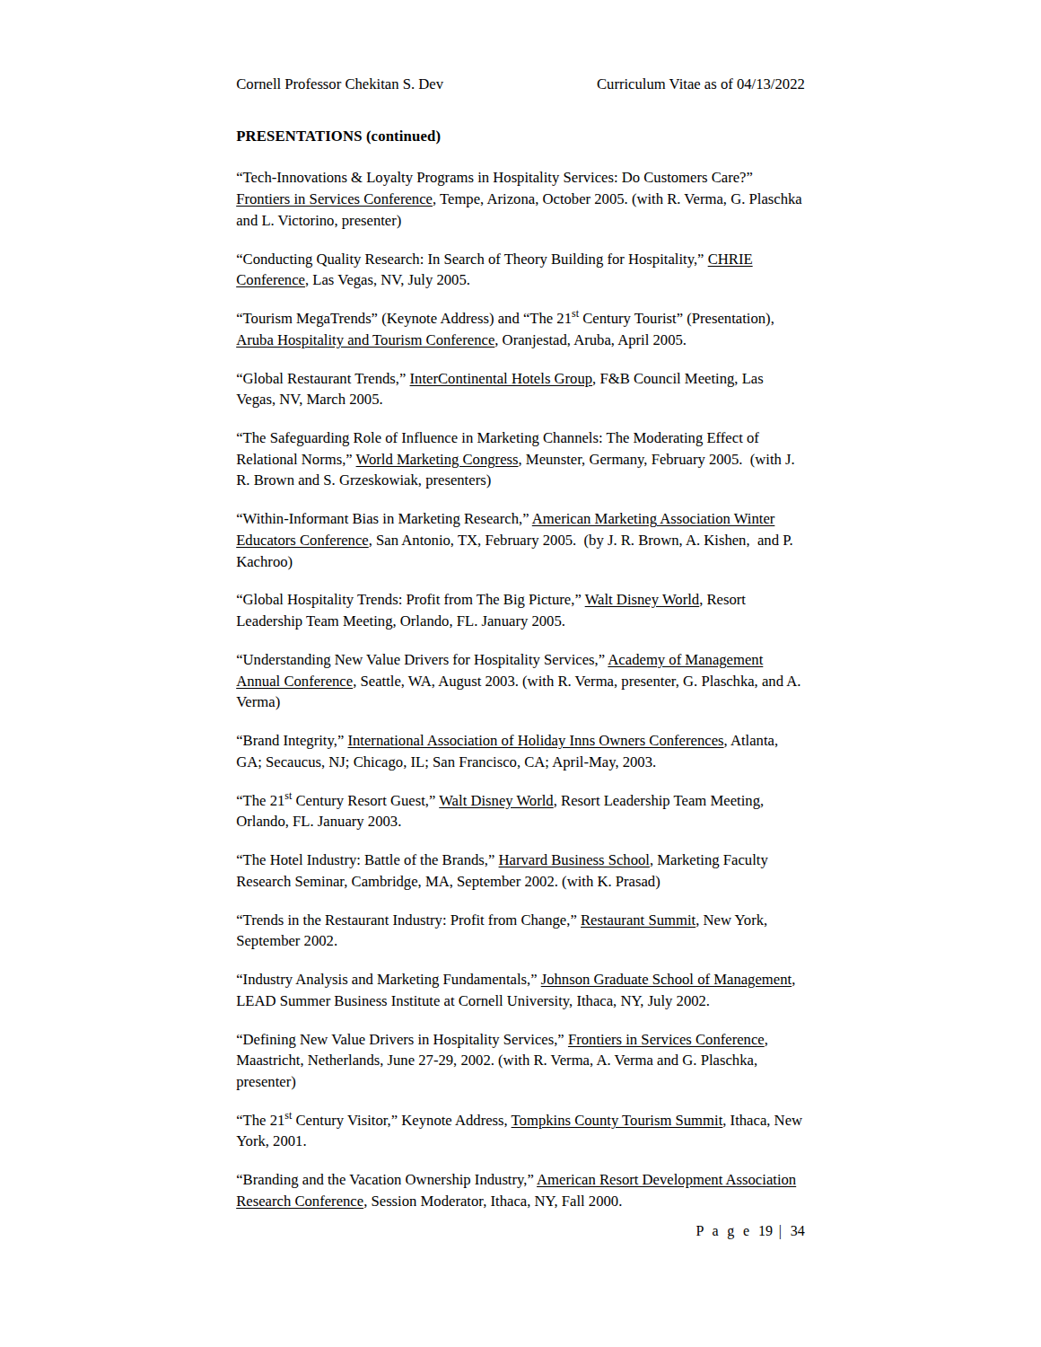Cornell Professor Chekitan S. Dev Curriculum Vitae as of 04/13/2022
PRESENTATIONS (continued)
“Tech-Innovations & Loyalty Programs in Hospitality Services: Do Customers Care?” Frontiers in Services Conference, Tempe, Arizona, October 2005. (with R. Verma, G. Plaschka and L. Victorino, presenter)
“Conducting Quality Research: In Search of Theory Building for Hospitality,” CHRIE Conference, Las Vegas, NV, July 2005.
“Tourism MegaTrends” (Keynote Address) and “The 21st Century Tourist” (Presentation), Aruba Hospitality and Tourism Conference, Oranjestad, Aruba, April 2005.
“Global Restaurant Trends,” InterContinental Hotels Group, F&B Council Meeting, Las Vegas, NV, March 2005.
“The Safeguarding Role of Influence in Marketing Channels: The Moderating Effect of Relational Norms,” World Marketing Congress, Meunster, Germany, February 2005. (with J. R. Brown and S. Grzeskowiak, presenters)
“Within-Informant Bias in Marketing Research,” American Marketing Association Winter Educators Conference, San Antonio, TX, February 2005. (by J. R. Brown, A. Kishen, and P. Kachroo)
“Global Hospitality Trends: Profit from The Big Picture,” Walt Disney World, Resort Leadership Team Meeting, Orlando, FL. January 2005.
“Understanding New Value Drivers for Hospitality Services,” Academy of Management Annual Conference, Seattle, WA, August 2003. (with R. Verma, presenter, G. Plaschka, and A. Verma)
“Brand Integrity,” International Association of Holiday Inns Owners Conferences, Atlanta, GA; Secaucus, NJ; Chicago, IL; San Francisco, CA; April-May, 2003.
“The 21st Century Resort Guest,” Walt Disney World, Resort Leadership Team Meeting, Orlando, FL. January 2003.
“The Hotel Industry: Battle of the Brands,” Harvard Business School, Marketing Faculty Research Seminar, Cambridge, MA, September 2002. (with K. Prasad)
“Trends in the Restaurant Industry: Profit from Change,” Restaurant Summit, New York, September 2002.
“Industry Analysis and Marketing Fundamentals,” Johnson Graduate School of Management, LEAD Summer Business Institute at Cornell University, Ithaca, NY, July 2002.
“Defining New Value Drivers in Hospitality Services,” Frontiers in Services Conference, Maastricht, Netherlands, June 27-29, 2002. (with R. Verma, A. Verma and G. Plaschka, presenter)
“The 21st Century Visitor,” Keynote Address, Tompkins County Tourism Summit, Ithaca, New York, 2001.
“Branding and the Vacation Ownership Industry,” American Resort Development Association Research Conference, Session Moderator, Ithaca, NY, Fall 2000.
P a g e 19 | 34